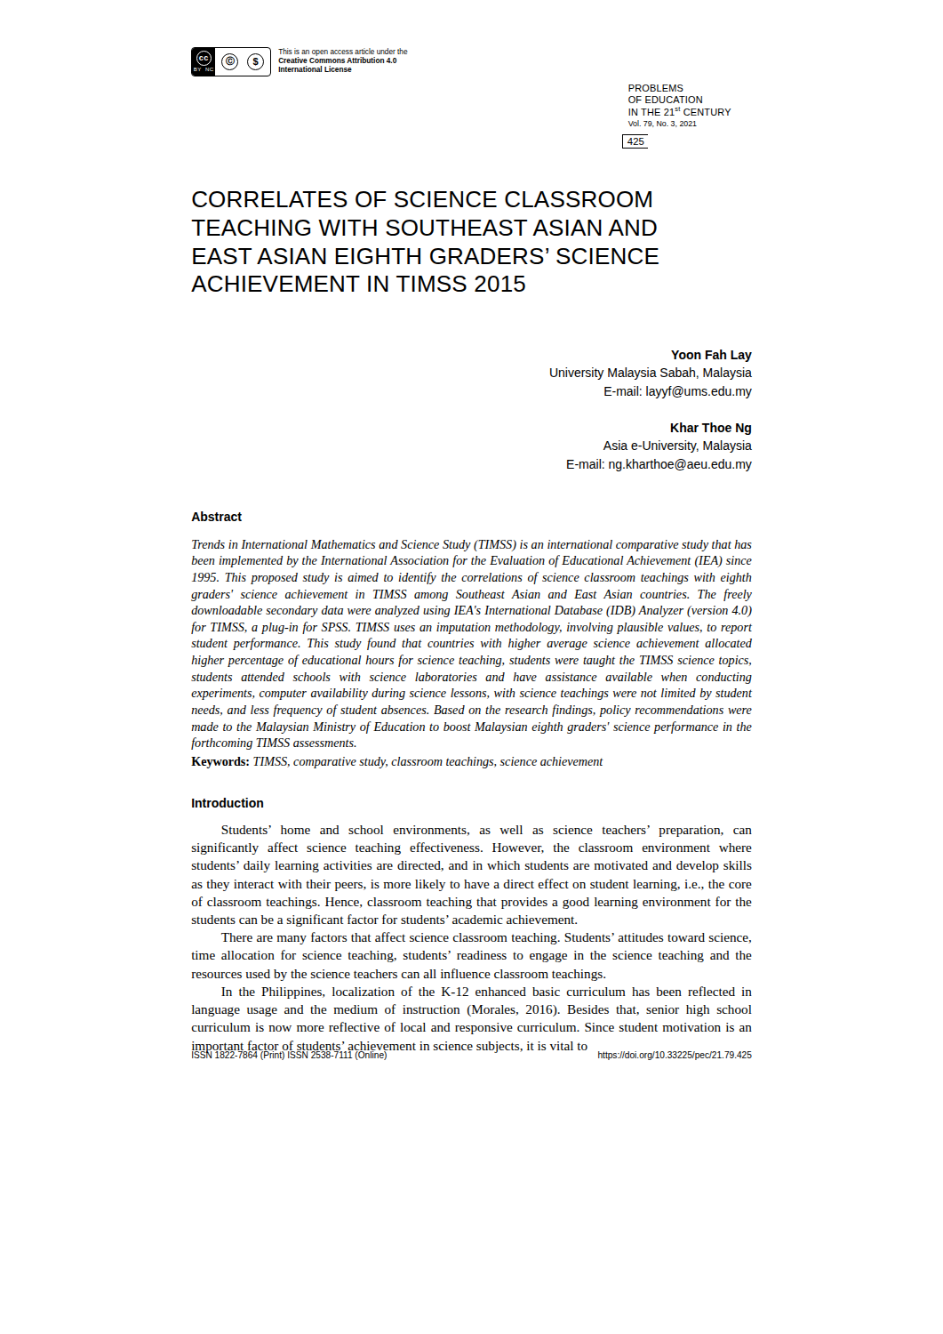cc
BY NC
Ⓒ
$
This is an open access article under the
Creative Commons Attribution 4.0
International License
PROBLEMS
OF EDUCATION
IN THE 21st CENTURY
Vol. 79, No. 3, 2021
425
Correlates of Science Classroom Teaching with Southeast Asian and East Asian Eighth Graders’ Science Achievement in TIMSS 2015
Yoon Fah Lay
University Malaysia Sabah, Malaysia
E-mail: layyf@ums.edu.my
Khar Thoe Ng
Asia e-University, Malaysia
E-mail: ng.kharthoe@aeu.edu.my
Abstract
Trends in International Mathematics and Science Study (TIMSS) is an international comparative study that has been implemented by the International Association for the Evaluation of Educational Achievement (IEA) since 1995. This proposed study is aimed to identify the correlations of science classroom teachings with eighth graders' science achievement in TIMSS among Southeast Asian and East Asian countries. The freely downloadable secondary data were analyzed using IEA's International Database (IDB) Analyzer (version 4.0) for TIMSS, a plug-in for SPSS. TIMSS uses an imputation methodology, involving plausible values, to report student performance. This study found that countries with higher average science achievement allocated higher percentage of educational hours for science teaching, students were taught the TIMSS science topics, students attended schools with science laboratories and have assistance available when conducting experiments, computer availability during science lessons, with science teachings were not limited by student needs, and less frequency of student absences. Based on the research findings, policy recommendations were made to the Malaysian Ministry of Education to boost Malaysian eighth graders' science performance in the forthcoming TIMSS assessments.
Keywords: TIMSS, comparative study, classroom teachings, science achievement
Introduction
Students’ home and school environments, as well as science teachers’ preparation, can significantly affect science teaching effectiveness. However, the classroom environment where students’ daily learning activities are directed, and in which students are motivated and develop skills as they interact with their peers, is more likely to have a direct effect on student learning, i.e., the core of classroom teachings. Hence, classroom teaching that provides a good learning environment for the students can be a significant factor for students’ academic achievement.
There are many factors that affect science classroom teaching. Students’ attitudes toward science, time allocation for science teaching, students’ readiness to engage in the science teaching and the resources used by the science teachers can all influence classroom teachings.
In the Philippines, localization of the K-12 enhanced basic curriculum has been reflected in language usage and the medium of instruction (Morales, 2016). Besides that, senior high school curriculum is now more reflective of local and responsive curriculum. Since student motivation is an important factor of students’ achievement in science subjects, it is vital to
ISSN 1822-7864 (Print) ISSN 2538-7111 (Online)
https://doi.org/10.33225/pec/21.79.425